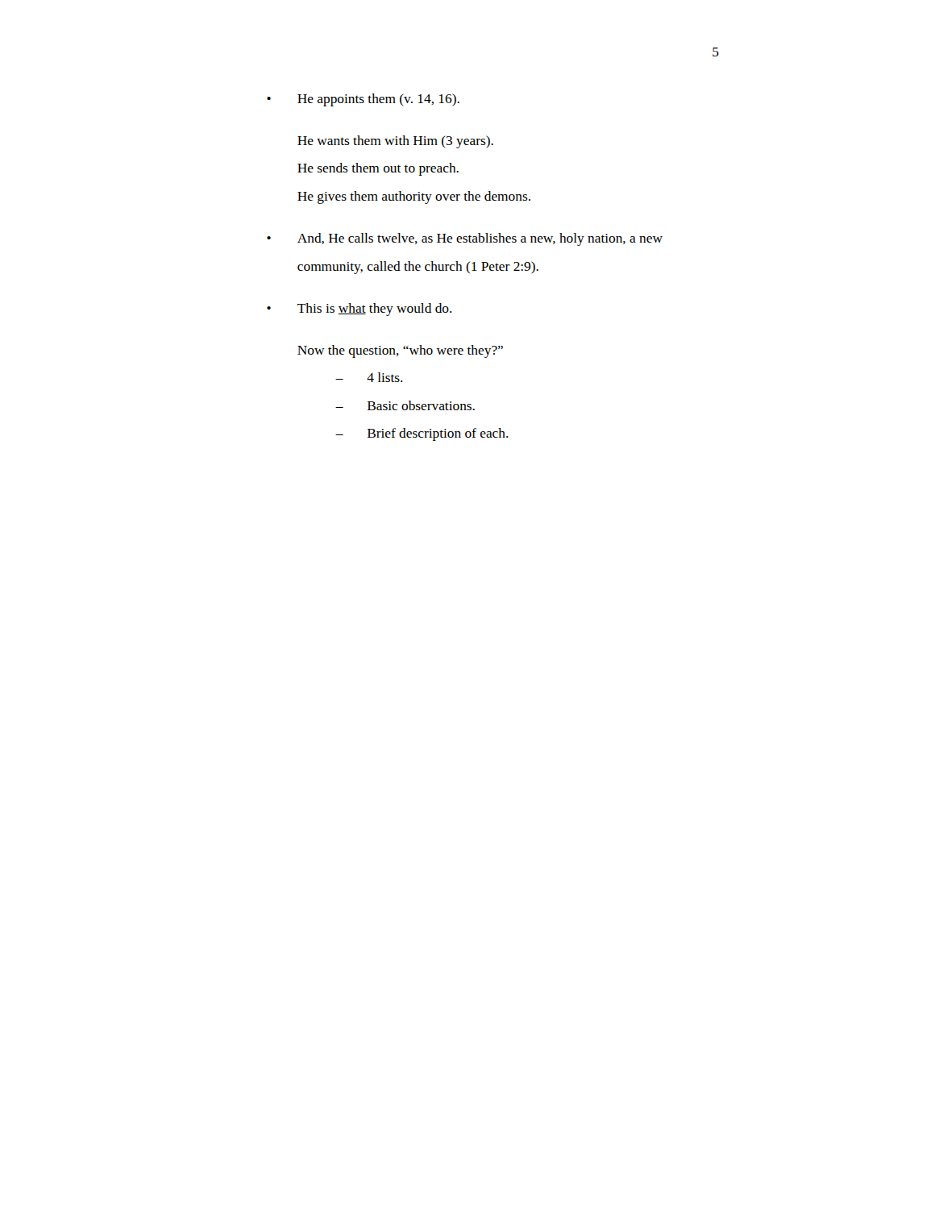5
He appoints them (v. 14, 16).
He wants them with Him (3 years).
He sends them out to preach.
He gives them authority over the demons.
And, He calls twelve, as He establishes a new, holy nation, a new community, called the church (1 Peter 2:9).
This is what they would do.
Now the question, “who were they?”
4 lists.
Basic observations.
Brief description of each.